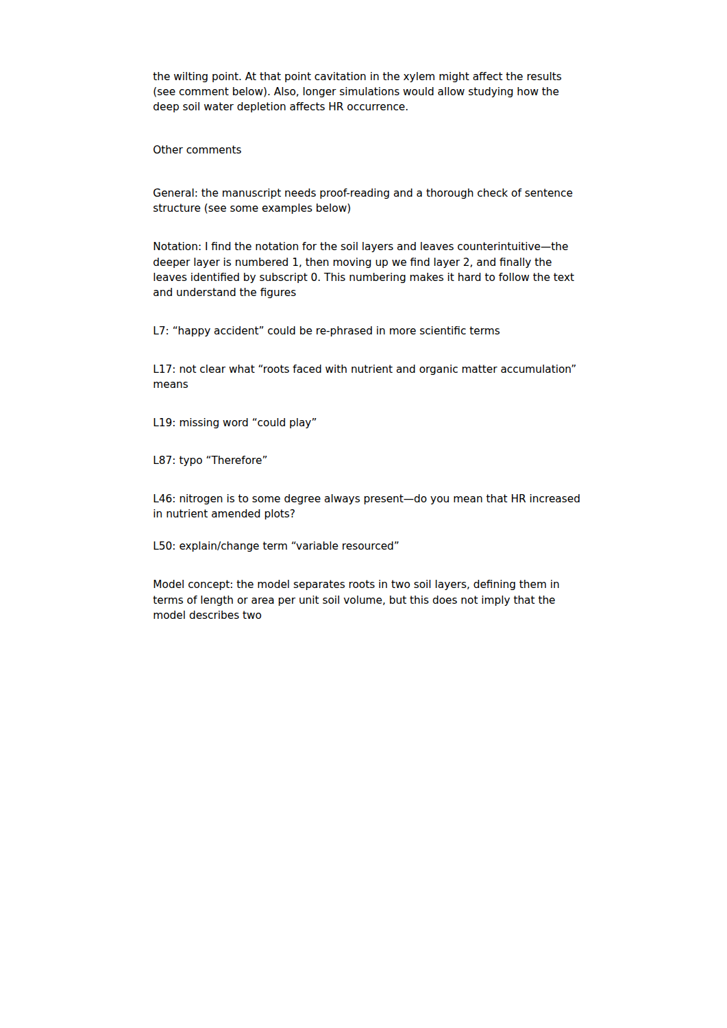the wilting point. At that point cavitation in the xylem might affect the results (see comment below). Also, longer simulations would allow studying how the deep soil water depletion affects HR occurrence.
Other comments
General: the manuscript needs proof-reading and a thorough check of sentence structure (see some examples below)
Notation: I find the notation for the soil layers and leaves counterintuitive—the deeper layer is numbered 1, then moving up we find layer 2, and finally the leaves identified by subscript 0. This numbering makes it hard to follow the text and understand the figures
L7: “happy accident” could be re-phrased in more scientific terms
L17: not clear what “roots faced with nutrient and organic matter accumulation” means
L19: missing word “could play”
L87: typo “Therefore”
L46: nitrogen is to some degree always present—do you mean that HR increased in nutrient amended plots?
L50: explain/change term “variable resourced”
Model concept: the model separates roots in two soil layers, defining them in terms of length or area per unit soil volume, but this does not imply that the model describes two